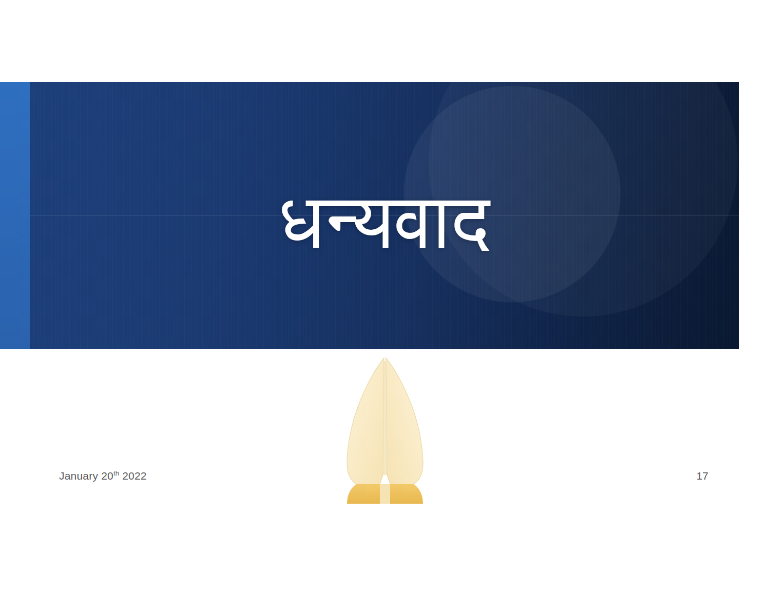धन्यवाद
January 20th 2022
17